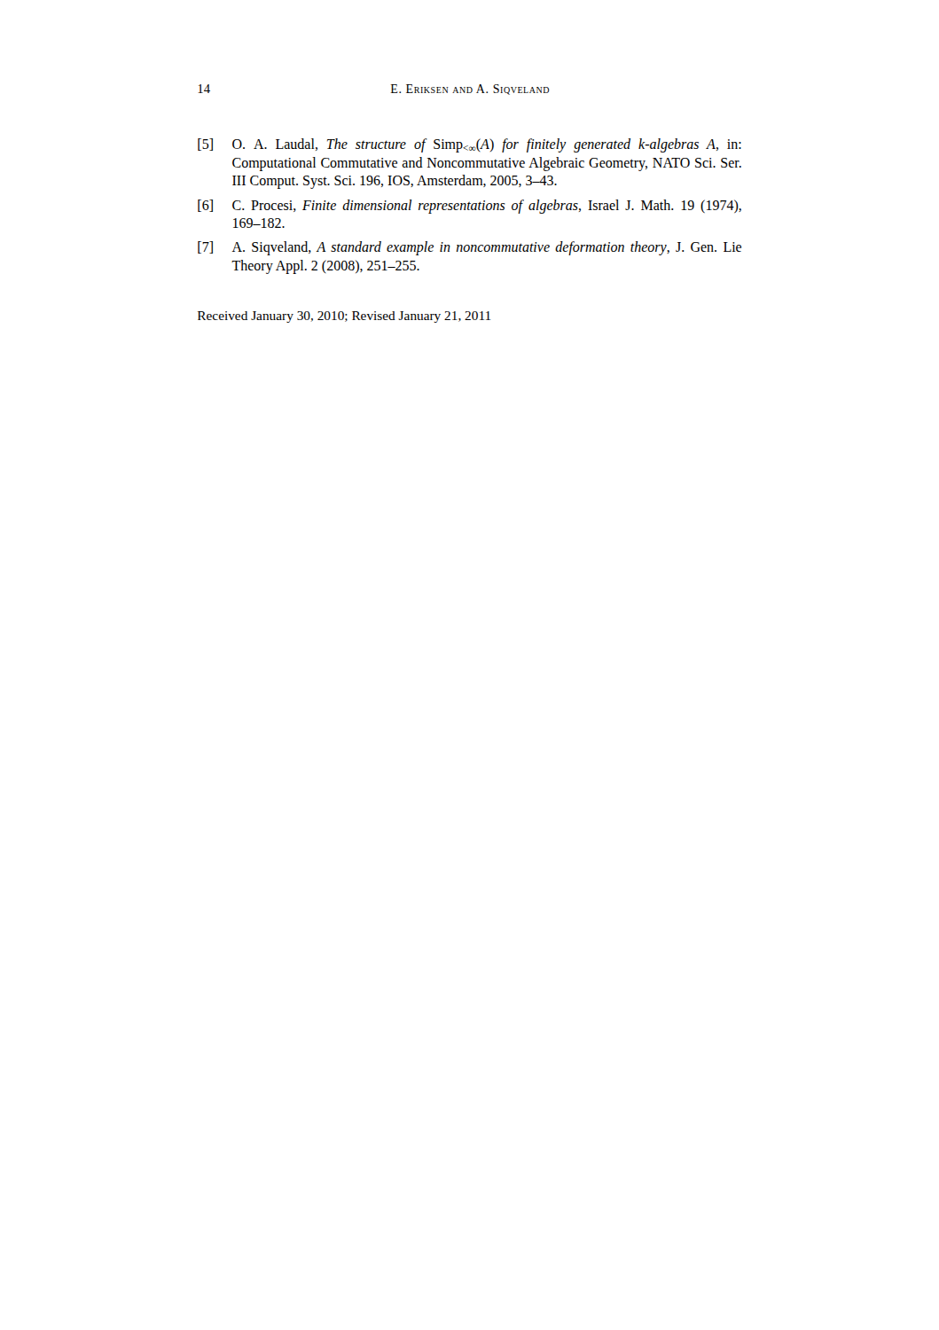14 E. Eriksen and A. Siqveland
[5] O. A. Laudal, The structure of Simp<∞(A) for finitely generated k-algebras A, in: Computational Commutative and Noncommutative Algebraic Geometry, NATO Sci. Ser. III Comput. Syst. Sci. 196, IOS, Amsterdam, 2005, 3–43.
[6] C. Procesi, Finite dimensional representations of algebras, Israel J. Math. 19 (1974), 169–182.
[7] A. Siqveland, A standard example in noncommutative deformation theory, J. Gen. Lie Theory Appl. 2 (2008), 251–255.
Received January 30, 2010; Revised January 21, 2011